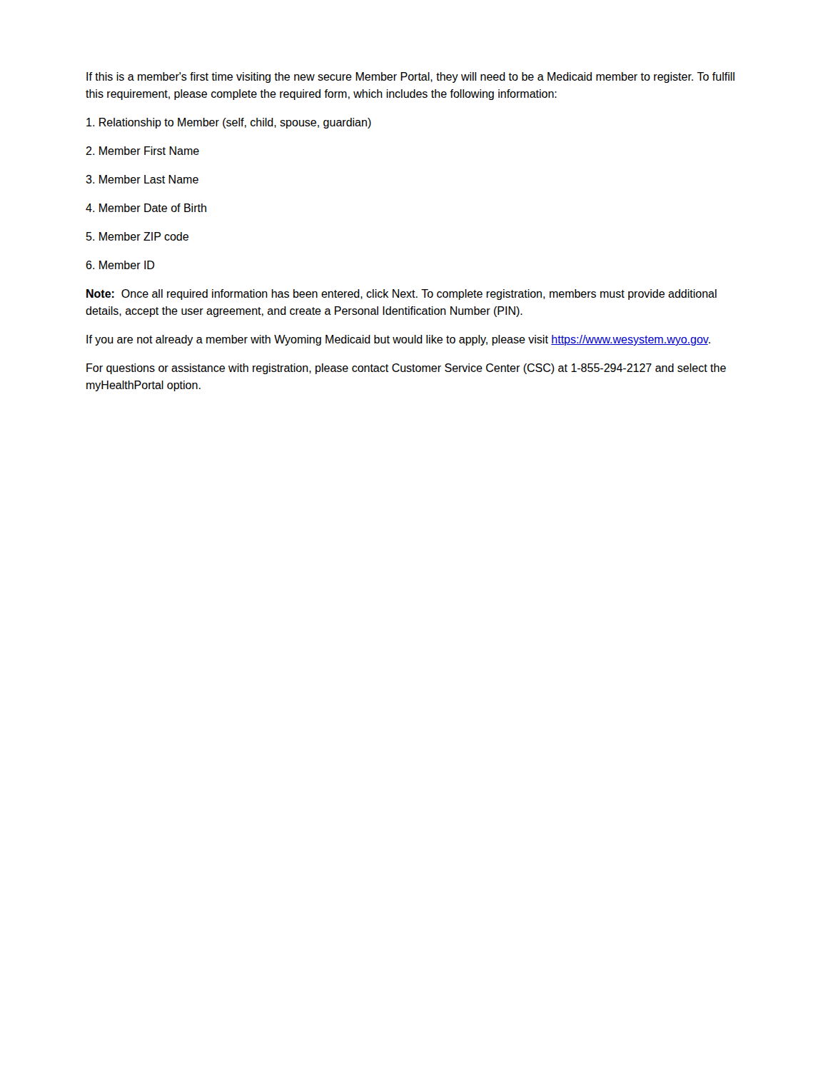If this is a member's first time visiting the new secure Member Portal, they will need to be a Medicaid member to register. To fulfill this requirement, please complete the required form, which includes the following information:
1. Relationship to Member (self, child, spouse, guardian)
2. Member First Name
3. Member Last Name
4. Member Date of Birth
5. Member ZIP code
6. Member ID
Note: Once all required information has been entered, click Next. To complete registration, members must provide additional details, accept the user agreement, and create a Personal Identification Number (PIN).
If you are not already a member with Wyoming Medicaid but would like to apply, please visit https://www.wesystem.wyo.gov.
For questions or assistance with registration, please contact Customer Service Center (CSC) at 1-855-294-2127 and select the myHealthPortal option.